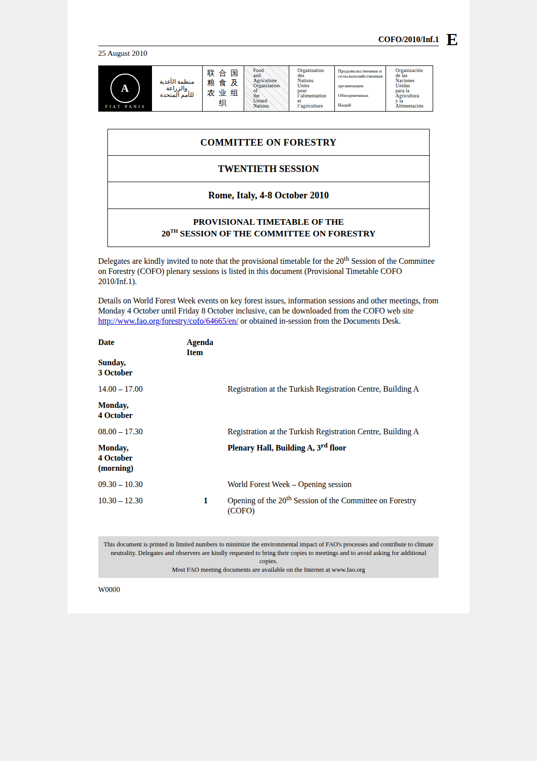COFO/2010/Inf.1
25 August 2010 E
A
F I A T P A N I S
منظمة الأغذية
والزراعة
للأمم المتحدة
联 合 国
粮 食 及
农 业 组 织
Food
and
Agriculture
Organization
of
the
United
Nations
Organisation
des
Nations
Unies
pour
l’alimentation
et
l’agriculture
Продовольственная и
сельскохозяйственная
организация
Объединенных
Наций
Organización
de las
Naciones
Unidas
para la
Agricultura
y la
Alimentación
COMMITTEE ON FORESTRY
TWENTIETH SESSION
Rome, Italy, 4-8 October 2010
PROVISIONAL TIMETABLE OF THE
20TH SESSION OF THE COMMITTEE ON FORESTRY
Delegates are kindly invited to note that the provisional timetable for the 20th Session of the Committee on Forestry (COFO) plenary sessions is listed in this document (Provisional Timetable COFO 2010/Inf.1).
Details on World Forest Week events on key forest issues, information sessions and other meetings, from Monday 4 October until Friday 8 October inclusive, can be downloaded from the COFO web site http://www.fao.org/forestry/cofo/64665/en/ or obtained in-session from the Documents Desk.
| Date | Agenda Item | |
| --- | --- | --- |
| Sunday, 3 October | | |
| 14.00 – 17.00 | | Registration at the Turkish Registration Centre, Building A |
| Monday, 4 October | | |
| 08.00 – 17.30 | | Registration at the Turkish Registration Centre, Building A |
| Monday, 4 October (morning) | | Plenary Hall, Building A, 3 rd floor |
| 09.30 – 10.30 | | World Forest Week – Opening session |
| 10.30 – 12.30 | 1 | Opening of the 20 th Session of the Committee on Forestry (COFO) |
This document is printed in limited numbers to minimize the environmental impact of FAO's processes and contribute to climate neutrality. Delegates and observers are kindly requested to bring their copies to meetings and to avoid asking for additional copies.
Most FAO meeting documents are available on the Internet at www.fao.org
W0000